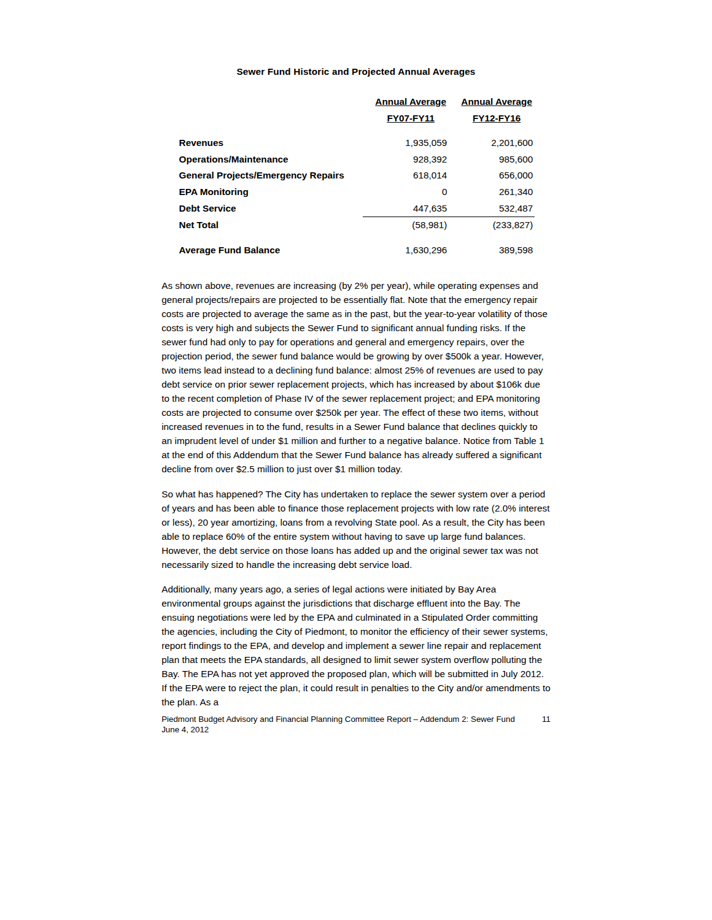Sewer Fund Historic and Projected Annual Averages
| | Annual Average | Annual Average |
| --- | --- | --- |
| | FY07-FY11 | FY12-FY16 |
| Revenues | 1,935,059 | 2,201,600 |
| Operations/Maintenance | 928,392 | 985,600 |
| General Projects/Emergency Repairs | 618,014 | 656,000 |
| EPA Monitoring | 0 | 261,340 |
| Debt Service | 447,635 | 532,487 |
| Net Total | (58,981) | (233,827) |
| Average Fund Balance | 1,630,296 | 389,598 |
As shown above, revenues are increasing (by 2% per year), while operating expenses and general projects/repairs are projected to be essentially flat. Note that the emergency repair costs are projected to average the same as in the past, but the year-to-year volatility of those costs is very high and subjects the Sewer Fund to significant annual funding risks. If the sewer fund had only to pay for operations and general and emergency repairs, over the projection period, the sewer fund balance would be growing by over $500k a year. However, two items lead instead to a declining fund balance: almost 25% of revenues are used to pay debt service on prior sewer replacement projects, which has increased by about $106k due to the recent completion of Phase IV of the sewer replacement project; and EPA monitoring costs are projected to consume over $250k per year. The effect of these two items, without increased revenues in to the fund, results in a Sewer Fund balance that declines quickly to an imprudent level of under $1 million and further to a negative balance. Notice from Table 1 at the end of this Addendum that the Sewer Fund balance has already suffered a significant decline from over $2.5 million to just over $1 million today.
So what has happened? The City has undertaken to replace the sewer system over a period of years and has been able to finance those replacement projects with low rate (2.0% interest or less), 20 year amortizing, loans from a revolving State pool. As a result, the City has been able to replace 60% of the entire system without having to save up large fund balances. However, the debt service on those loans has added up and the original sewer tax was not necessarily sized to handle the increasing debt service load.
Additionally, many years ago, a series of legal actions were initiated by Bay Area environmental groups against the jurisdictions that discharge effluent into the Bay. The ensuing negotiations were led by the EPA and culminated in a Stipulated Order committing the agencies, including the City of Piedmont, to monitor the efficiency of their sewer systems, report findings to the EPA, and develop and implement a sewer line repair and replacement plan that meets the EPA standards, all designed to limit sewer system overflow polluting the Bay. The EPA has not yet approved the proposed plan, which will be submitted in July 2012. If the EPA were to reject the plan, it could result in penalties to the City and/or amendments to the plan. As a
Piedmont Budget Advisory and Financial Planning Committee Report – Addendum 2: Sewer Fund 11 June 4, 2012